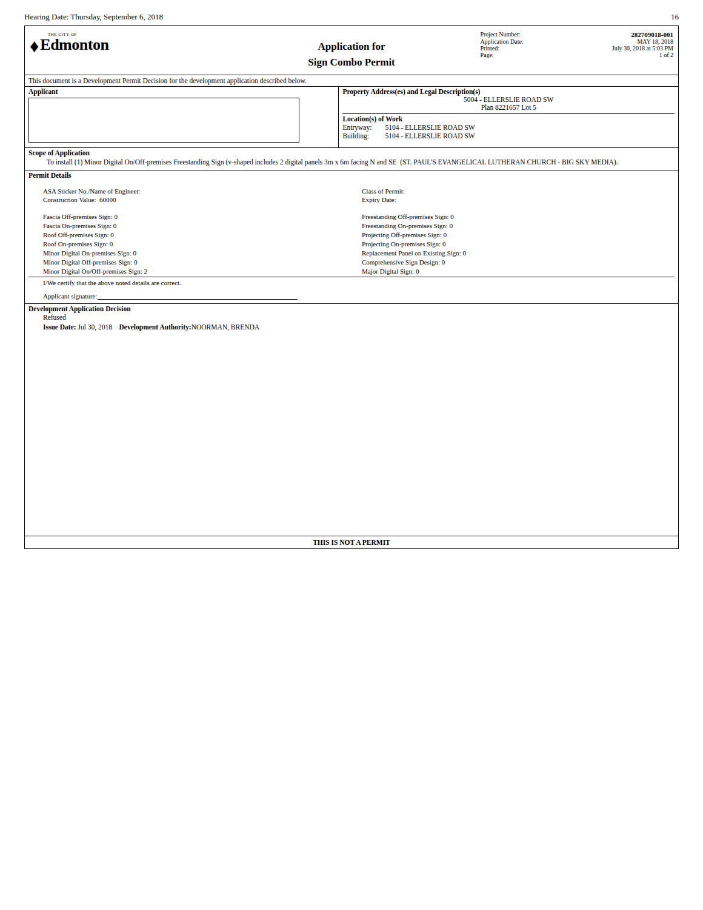Hearing Date: Thursday, September 6, 2018
16
THE CITY OF
♦ Edmonton
Application for
Sign Combo Permit
| Project Number: | 282709018-001 |
| Application Date: | MAY 18, 2018 |
| Printed: | July 30, 2018 at 5:03 PM |
| Page: | 1 of 2 |
This document is a Development Permit Decision for the development application described below.
Applicant
Property Address(es) and Legal Description(s)
5004 - ELLERSLIE ROAD SW
Plan 8221657 Lot 5
Location(s) of Work
Entryway: 5104 - ELLERSLIE ROAD SW
Building: 5104 - ELLERSLIE ROAD SW
Scope of Application
To install (1) Minor Digital On/Off-premises Freestanding Sign (v-shaped includes 2 digital panels 3m x 6m facing N and SE (ST. PAUL'S EVANGELICAL LUTHERAN CHURCH - BIG SKY MEDIA).
Permit Details
ASA Sticker No./Name of Engineer:
Construction Value: 60000
Class of Permit:
Expiry Date:
Fascia Off-premises Sign: 0
Fascia On-premises Sign: 0
Roof Off-premises Sign: 0
Roof On-premises Sign: 0
Minor Digital On-premises Sign: 0
Minor Digital Off-premises Sign: 0
Minor Digital On/Off-premises Sign: 2
Freestanding Off-premises Sign: 0
Freestanding On-premises Sign: 0
Projecting Off-premises Sign: 0
Projecting On-premises Sign: 0
Replacement Panel on Existing Sign: 0
Comprehensive Sign Design: 0
Major Digital Sign: 0
I/We certify that the above noted details are correct.
Applicant signature:
Development Application Decision
Refused
Issue Date: Jul 30, 2018 Development Authority: NOORMAN, BRENDA
THIS IS NOT A PERMIT